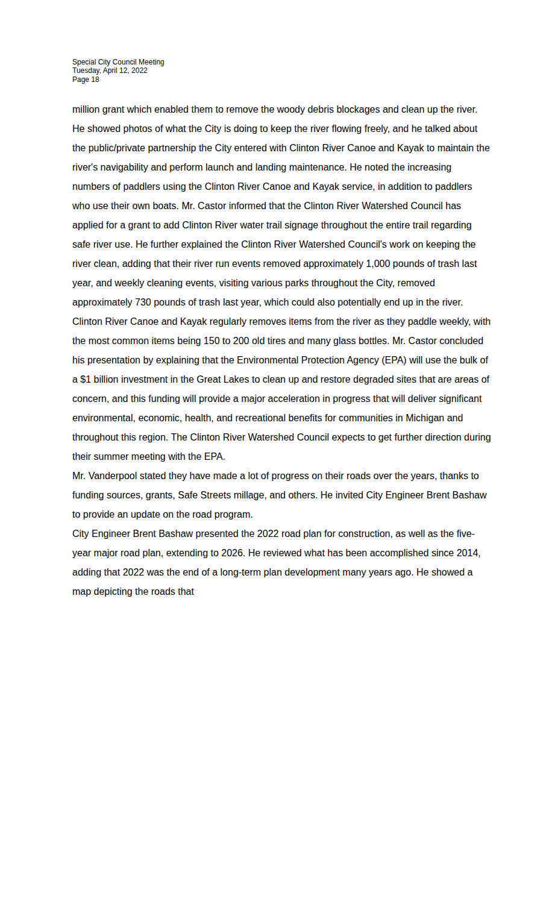Special City Council Meeting
Tuesday, April 12, 2022
Page 18
million grant which enabled them to remove the woody debris blockages and clean up the river. He showed photos of what the City is doing to keep the river flowing freely, and he talked about the public/private partnership the City entered with Clinton River Canoe and Kayak to maintain the river's navigability and perform launch and landing maintenance. He noted the increasing numbers of paddlers using the Clinton River Canoe and Kayak service, in addition to paddlers who use their own boats. Mr. Castor informed that the Clinton River Watershed Council has applied for a grant to add Clinton River water trail signage throughout the entire trail regarding safe river use. He further explained the Clinton River Watershed Council's work on keeping the river clean, adding that their river run events removed approximately 1,000 pounds of trash last year, and weekly cleaning events, visiting various parks throughout the City, removed approximately 730 pounds of trash last year, which could also potentially end up in the river. Clinton River Canoe and Kayak regularly removes items from the river as they paddle weekly, with the most common items being 150 to 200 old tires and many glass bottles. Mr. Castor concluded his presentation by explaining that the Environmental Protection Agency (EPA) will use the bulk of a $1 billion investment in the Great Lakes to clean up and restore degraded sites that are areas of concern, and this funding will provide a major acceleration in progress that will deliver significant environmental, economic, health, and recreational benefits for communities in Michigan and throughout this region. The Clinton River Watershed Council expects to get further direction during their summer meeting with the EPA.
Mr. Vanderpool stated they have made a lot of progress on their roads over the years, thanks to funding sources, grants, Safe Streets millage, and others. He invited City Engineer Brent Bashaw to provide an update on the road program.
City Engineer Brent Bashaw presented the 2022 road plan for construction, as well as the five-year major road plan, extending to 2026. He reviewed what has been accomplished since 2014, adding that 2022 was the end of a long-term plan development many years ago. He showed a map depicting the roads that